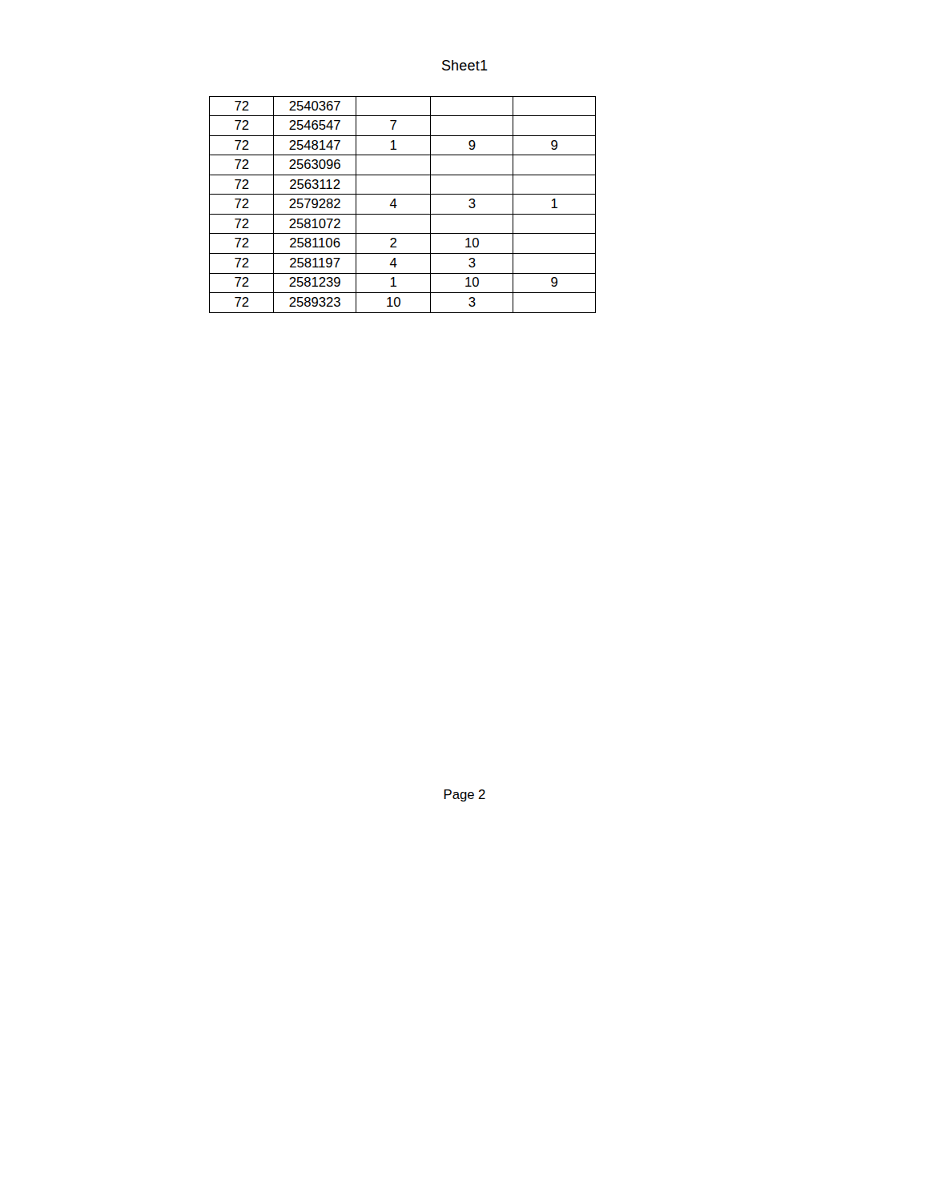Sheet1
| 72 | 2540367 | | | |
| 72 | 2546547 | 7 | | |
| 72 | 2548147 | 1 | 9 | 9 |
| 72 | 2563096 | | | |
| 72 | 2563112 | | | |
| 72 | 2579282 | 4 | 3 | 1 |
| 72 | 2581072 | | | |
| 72 | 2581106 | 2 | 10 | |
| 72 | 2581197 | 4 | 3 | |
| 72 | 2581239 | 1 | 10 | 9 |
| 72 | 2589323 | 10 | 3 | |
Page 2